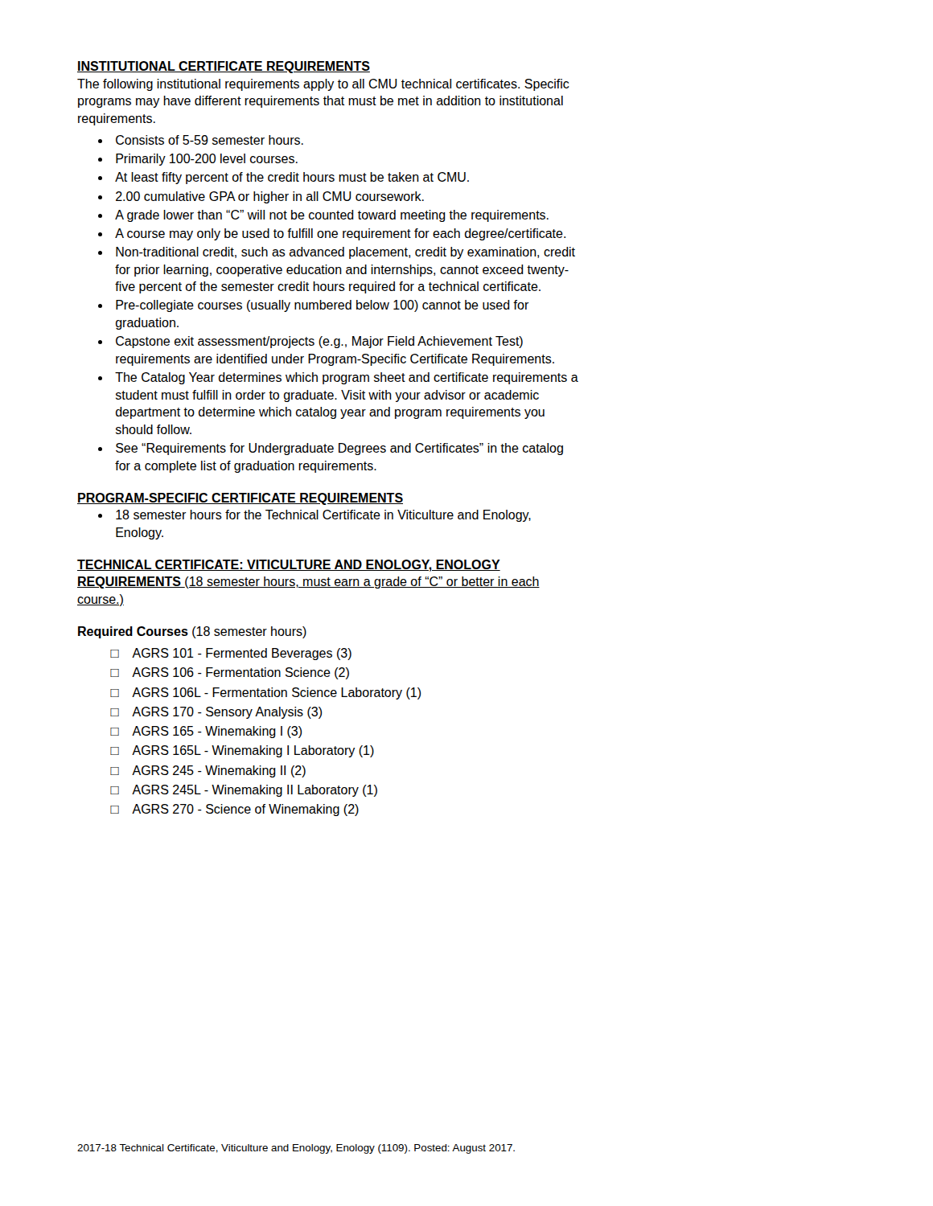Institutional Certificate Requirements
The following institutional requirements apply to all CMU technical certificates. Specific programs may have different requirements that must be met in addition to institutional requirements.
Consists of 5-59 semester hours.
Primarily 100-200 level courses.
At least fifty percent of the credit hours must be taken at CMU.
2.00 cumulative GPA or higher in all CMU coursework.
A grade lower than “C” will not be counted toward meeting the requirements.
A course may only be used to fulfill one requirement for each degree/certificate.
Non-traditional credit, such as advanced placement, credit by examination, credit for prior learning, cooperative education and internships, cannot exceed twenty-five percent of the semester credit hours required for a technical certificate.
Pre-collegiate courses (usually numbered below 100) cannot be used for graduation.
Capstone exit assessment/projects (e.g., Major Field Achievement Test) requirements are identified under Program-Specific Certificate Requirements.
The Catalog Year determines which program sheet and certificate requirements a student must fulfill in order to graduate. Visit with your advisor or academic department to determine which catalog year and program requirements you should follow.
See “Requirements for Undergraduate Degrees and Certificates” in the catalog for a complete list of graduation requirements.
Program-Specific Certificate Requirements
18 semester hours for the Technical Certificate in Viticulture and Enology, Enology.
Technical Certificate: Viticulture and Enology, Enology Requirements (18 semester hours, must earn a grade of “C” or better in each course.)
Required Courses (18 semester hours)
AGRS 101 - Fermented Beverages (3)
AGRS 106 - Fermentation Science (2)
AGRS 106L - Fermentation Science Laboratory (1)
AGRS 170 - Sensory Analysis (3)
AGRS 165 - Winemaking I (3)
AGRS 165L - Winemaking I Laboratory (1)
AGRS 245 - Winemaking II (2)
AGRS 245L - Winemaking II Laboratory (1)
AGRS 270 - Science of Winemaking (2)
2017-18 Technical Certificate, Viticulture and Enology, Enology (1109). Posted: August 2017.